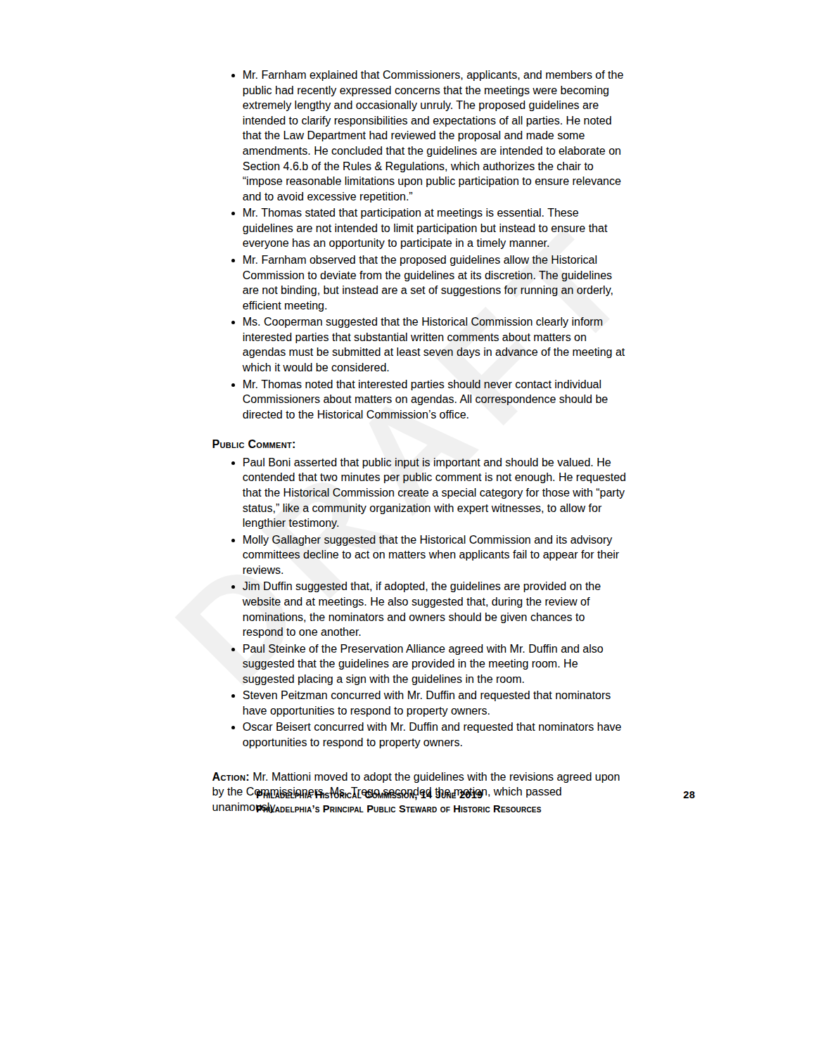DRAFT
Mr. Farnham explained that Commissioners, applicants, and members of the public had recently expressed concerns that the meetings were becoming extremely lengthy and occasionally unruly. The proposed guidelines are intended to clarify responsibilities and expectations of all parties. He noted that the Law Department had reviewed the proposal and made some amendments. He concluded that the guidelines are intended to elaborate on Section 4.6.b of the Rules & Regulations, which authorizes the chair to “impose reasonable limitations upon public participation to ensure relevance and to avoid excessive repetition.”
Mr. Thomas stated that participation at meetings is essential. These guidelines are not intended to limit participation but instead to ensure that everyone has an opportunity to participate in a timely manner.
Mr. Farnham observed that the proposed guidelines allow the Historical Commission to deviate from the guidelines at its discretion. The guidelines are not binding, but instead are a set of suggestions for running an orderly, efficient meeting.
Ms. Cooperman suggested that the Historical Commission clearly inform interested parties that substantial written comments about matters on agendas must be submitted at least seven days in advance of the meeting at which it would be considered.
Mr. Thomas noted that interested parties should never contact individual Commissioners about matters on agendas. All correspondence should be directed to the Historical Commission’s office.
Public Comment:
Paul Boni asserted that public input is important and should be valued. He contended that two minutes per public comment is not enough. He requested that the Historical Commission create a special category for those with “party status,” like a community organization with expert witnesses, to allow for lengthier testimony.
Molly Gallagher suggested that the Historical Commission and its advisory committees decline to act on matters when applicants fail to appear for their reviews.
Jim Duffin suggested that, if adopted, the guidelines are provided on the website and at meetings. He also suggested that, during the review of nominations, the nominators and owners should be given chances to respond to one another.
Paul Steinke of the Preservation Alliance agreed with Mr. Duffin and also suggested that the guidelines are provided in the meeting room. He suggested placing a sign with the guidelines in the room.
Steven Peitzman concurred with Mr. Duffin and requested that nominators have opportunities to respond to property owners.
Oscar Beisert concurred with Mr. Duffin and requested that nominators have opportunities to respond to property owners.
Action: Mr. Mattioni moved to adopt the guidelines with the revisions agreed upon by the Commissioners. Ms. Trego seconded the motion, which passed unanimously.
Philadelphia Historical Commission, 14 June 2019
Philadelphia’s Principal Public Steward of Historic Resources
28